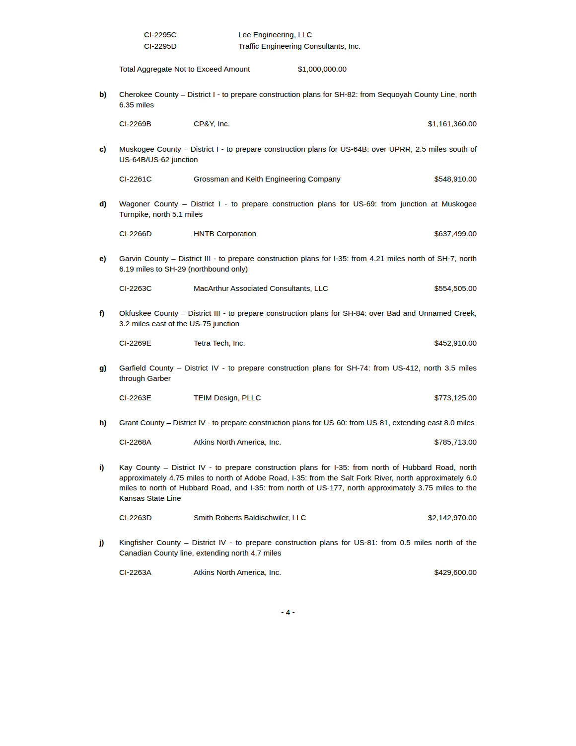CI-2295C Lee Engineering, LLC
CI-2295D Traffic Engineering Consultants, Inc.
Total Aggregate Not to Exceed Amount $1,000,000.00
b)
Cherokee County – District I - to prepare construction plans for SH-82: from Sequoyah County Line, north 6.35 miles
CI-2269B CP&Y, Inc. $1,161,360.00
c)
Muskogee County – District I - to prepare construction plans for US-64B: over UPRR, 2.5 miles south of US-64B/US-62 junction
CI-2261C Grossman and Keith Engineering Company $548,910.00
d)
Wagoner County – District I - to prepare construction plans for US-69: from junction at Muskogee Turnpike, north 5.1 miles
CI-2266D HNTB Corporation $637,499.00
e)
Garvin County – District III - to prepare construction plans for I-35: from 4.21 miles north of SH-7, north 6.19 miles to SH-29 (northbound only)
CI-2263C MacArthur Associated Consultants, LLC $554,505.00
f)
Okfuskee County – District III - to prepare construction plans for SH-84: over Bad and Unnamed Creek, 3.2 miles east of the US-75 junction
CI-2269E Tetra Tech, Inc. $452,910.00
g)
Garfield County – District IV - to prepare construction plans for SH-74: from US-412, north 3.5 miles through Garber
CI-2263E TEIM Design, PLLC $773,125.00
h)
Grant County – District IV - to prepare construction plans for US-60: from US-81, extending east 8.0 miles
CI-2268A Atkins North America, Inc. $785,713.00
i)
Kay County – District IV - to prepare construction plans for I-35: from north of Hubbard Road, north approximately 4.75 miles to north of Adobe Road, I-35: from the Salt Fork River, north approximately 6.0 miles to north of Hubbard Road, and I-35: from north of US-177, north approximately 3.75 miles to the Kansas State Line
CI-2263D Smith Roberts Baldischwiler, LLC $2,142,970.00
j)
Kingfisher County – District IV - to prepare construction plans for US-81: from 0.5 miles north of the Canadian County line, extending north 4.7 miles
CI-2263A Atkins North America, Inc. $429,600.00
- 4 -